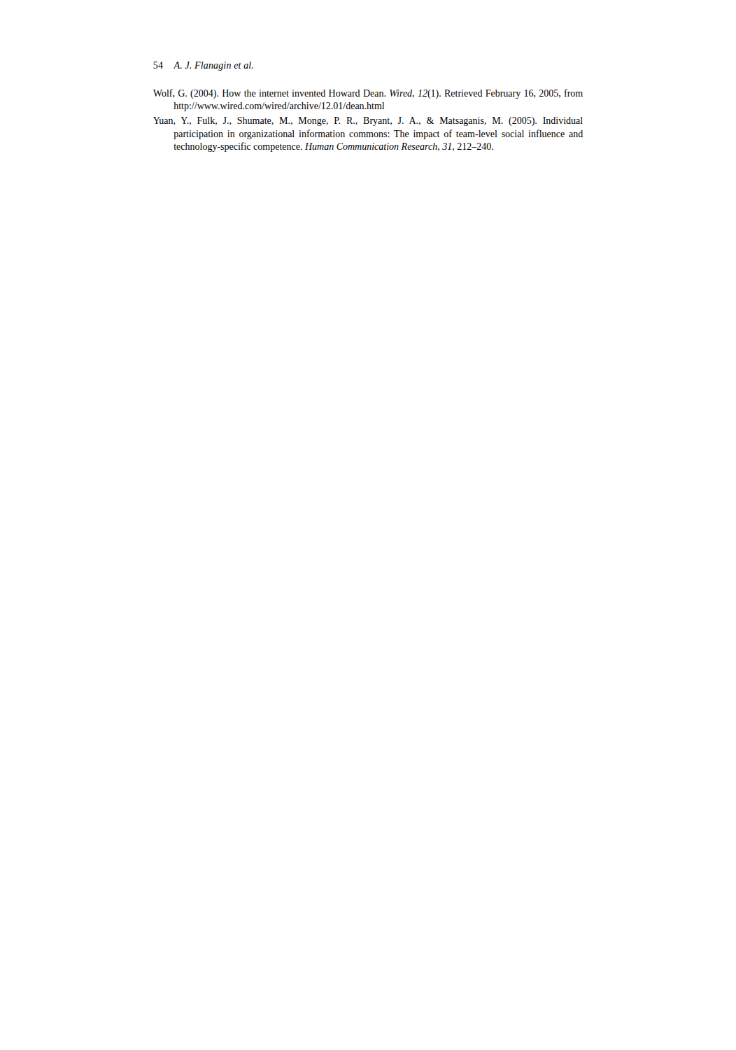54 A. J. Flanagin et al.
Wolf, G. (2004). How the internet invented Howard Dean. Wired, 12(1). Retrieved February 16, 2005, from http://www.wired.com/wired/archive/12.01/dean.html
Yuan, Y., Fulk, J., Shumate, M., Monge, P. R., Bryant, J. A., & Matsaganis, M. (2005). Individual participation in organizational information commons: The impact of team-level social influence and technology-specific competence. Human Communication Research, 31, 212–240.